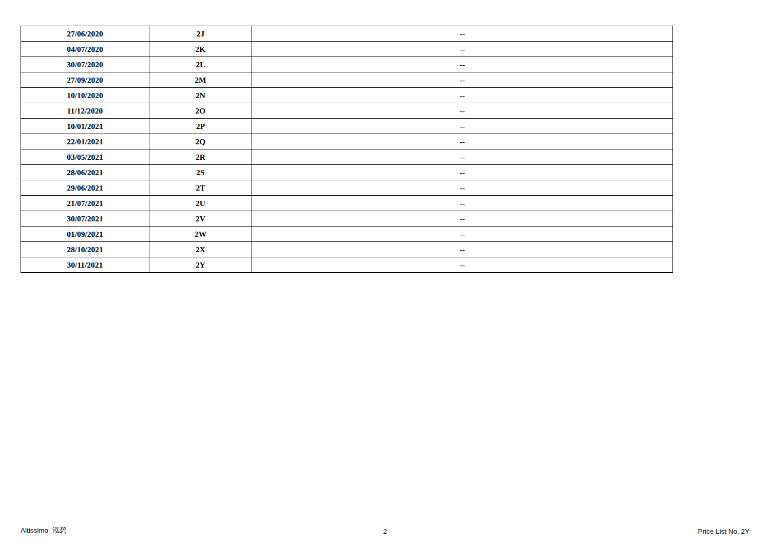| 27/06/2020 | 2J | -- |
| 04/07/2020 | 2K | -- |
| 30/07/2020 | 2L | -- |
| 27/09/2020 | 2M | -- |
| 10/10/2020 | 2N | -- |
| 11/12/2020 | 2O | -- |
| 10/01/2021 | 2P | -- |
| 22/01/2021 | 2Q | -- |
| 03/05/2021 | 2R | -- |
| 28/06/2021 | 2S | -- |
| 29/06/2021 | 2T | -- |
| 21/07/2021 | 2U | -- |
| 30/07/2021 | 2V | -- |
| 01/09/2021 | 2W | -- |
| 28/10/2021 | 2X | -- |
| 30/11/2021 | 2Y | -- |
Altissimo 泓碧
2
Price List No. 2Y